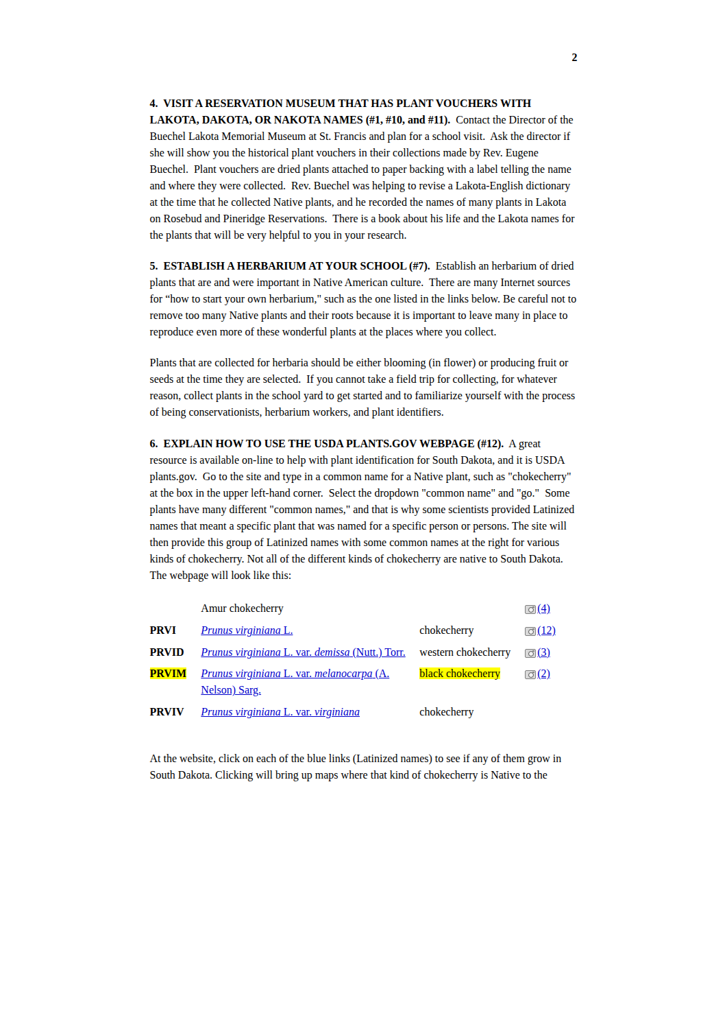2
4. VISIT A RESERVATION MUSEUM THAT HAS PLANT VOUCHERS WITH LAKOTA, DAKOTA, OR NAKOTA NAMES (#1, #10, and #11). Contact the Director of the Buechel Lakota Memorial Museum at St. Francis and plan for a school visit. Ask the director if she will show you the historical plant vouchers in their collections made by Rev. Eugene Buechel. Plant vouchers are dried plants attached to paper backing with a label telling the name and where they were collected. Rev. Buechel was helping to revise a Lakota-English dictionary at the time that he collected Native plants, and he recorded the names of many plants in Lakota on Rosebud and Pineridge Reservations. There is a book about his life and the Lakota names for the plants that will be very helpful to you in your research.
5. ESTABLISH A HERBARIUM AT YOUR SCHOOL (#7). Establish an herbarium of dried plants that are and were important in Native American culture. There are many Internet sources for “how to start your own herbarium," such as the one listed in the links below. Be careful not to remove too many Native plants and their roots because it is important to leave many in place to reproduce even more of these wonderful plants at the places where you collect.
Plants that are collected for herbaria should be either blooming (in flower) or producing fruit or seeds at the time they are selected. If you cannot take a field trip for collecting, for whatever reason, collect plants in the school yard to get started and to familiarize yourself with the process of being conservationists, herbarium workers, and plant identifiers.
6. EXPLAIN HOW TO USE THE USDA PLANTS.GOV WEBPAGE (#12). A great resource is available on-line to help with plant identification for South Dakota, and it is USDA plants.gov. Go to the site and type in a common name for a Native plant, such as "chokecherry" at the box in the upper left-hand corner. Select the dropdown "common name" and "go." Some plants have many different "common names," and that is why some scientists provided Latinized names that meant a specific plant that was named for a specific person or persons. The site will then provide this group of Latinized names with some common names at the right for various kinds of chokecherry. Not all of the different kinds of chokecherry are native to South Dakota. The webpage will look like this:
| | Amur chokecherry | | (4) |
| PRVI | Prunus virginiana L. | chokecherry | (12) |
| PRVID | Prunus virginiana L. var. demissa (Nutt.) Torr. | western chokecherry | (3) |
| PRVIM | Prunus virginiana L. var. melanocarpa (A. Nelson) Sarg. | black chokecherry | (2) |
| PRVIV | Prunus virginiana L. var. virginiana | chokecherry | |
At the website, click on each of the blue links (Latinized names) to see if any of them grow in South Dakota. Clicking will bring up maps where that kind of chokecherry is Native to the